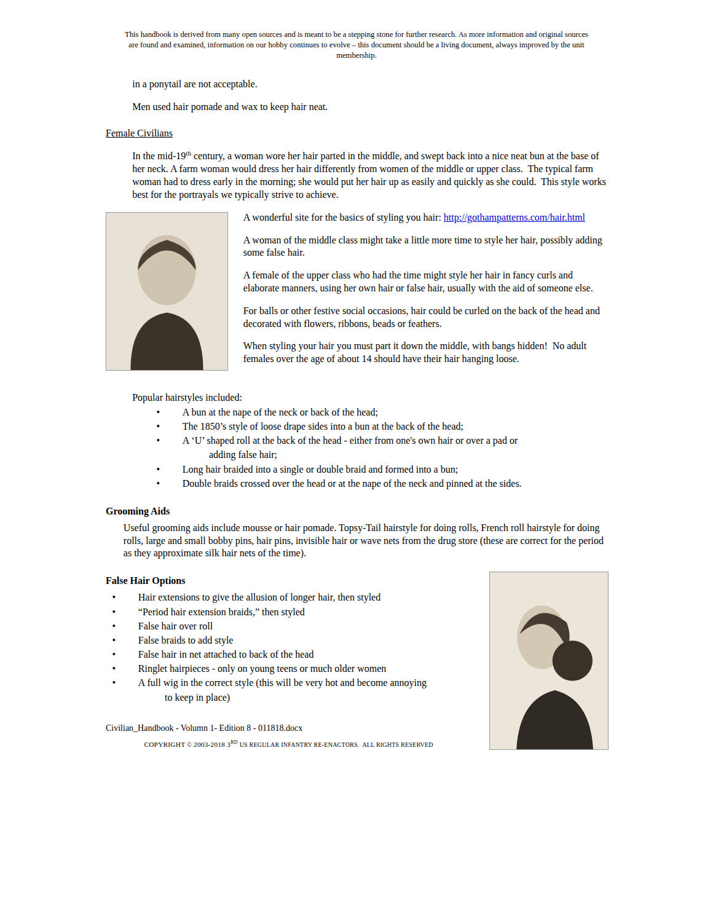This handbook is derived from many open sources and is meant to be a stepping stone for further research. As more information and original sources are found and examined, information on our hobby continues to evolve – this document should be a living document, always improved by the unit membership.
in a ponytail are not acceptable.
Men used hair pomade and wax to keep hair neat.
Female Civilians
In the mid-19th century, a woman wore her hair parted in the middle, and swept back into a nice neat bun at the base of her neck. A farm woman would dress her hair differently from women of the middle or upper class. The typical farm woman had to dress early in the morning; she would put her hair up as easily and quickly as she could. This style works best for the portrayals we typically strive to achieve.
A wonderful site for the basics of styling you hair: http://gothampatterns.com/hair.html
A woman of the middle class might take a little more time to style her hair, possibly adding some false hair.
A female of the upper class who had the time might style her hair in fancy curls and elaborate manners, using her own hair or false hair, usually with the aid of someone else.
For balls or other festive social occasions, hair could be curled on the back of the head and decorated with flowers, ribbons, beads or feathers.
When styling your hair you must part it down the middle, with bangs hidden! No adult females over the age of about 14 should have their hair hanging loose.
Popular hairstyles included:
A bun at the nape of the neck or back of the head;
The 1850’s style of loose drape sides into a bun at the back of the head;
A ‘U’ shaped roll at the back of the head - either from one's own hair or over a pad or
adding false hair;
Long hair braided into a single or double braid and formed into a bun;
Double braids crossed over the head or at the nape of the neck and pinned at the sides.
Grooming Aids
Useful grooming aids include mousse or hair pomade. Topsy-Tail hairstyle for doing rolls, French roll hairstyle for doing rolls, large and small bobby pins, hair pins, invisible hair or wave nets from the drug store (these are correct for the period as they approximate silk hair nets of the time).
False Hair Options
Hair extensions to give the allusion of longer hair, then styled
“Period hair extension braids,” then styled
False hair over roll
False braids to add style
False hair in net attached to back of the head
Ringlet hairpieces - only on young teens or much older women
A full wig in the correct style (this will be very hot and become annoying
to keep in place)
Civilian_Handbook - Volumn 1- Edition 8 - 011818.docx
COPYRIGHT © 2003-2018 3RD US REGULAR INFANTRY RE-ENACTORS. ALL RIGHTS RESERVED